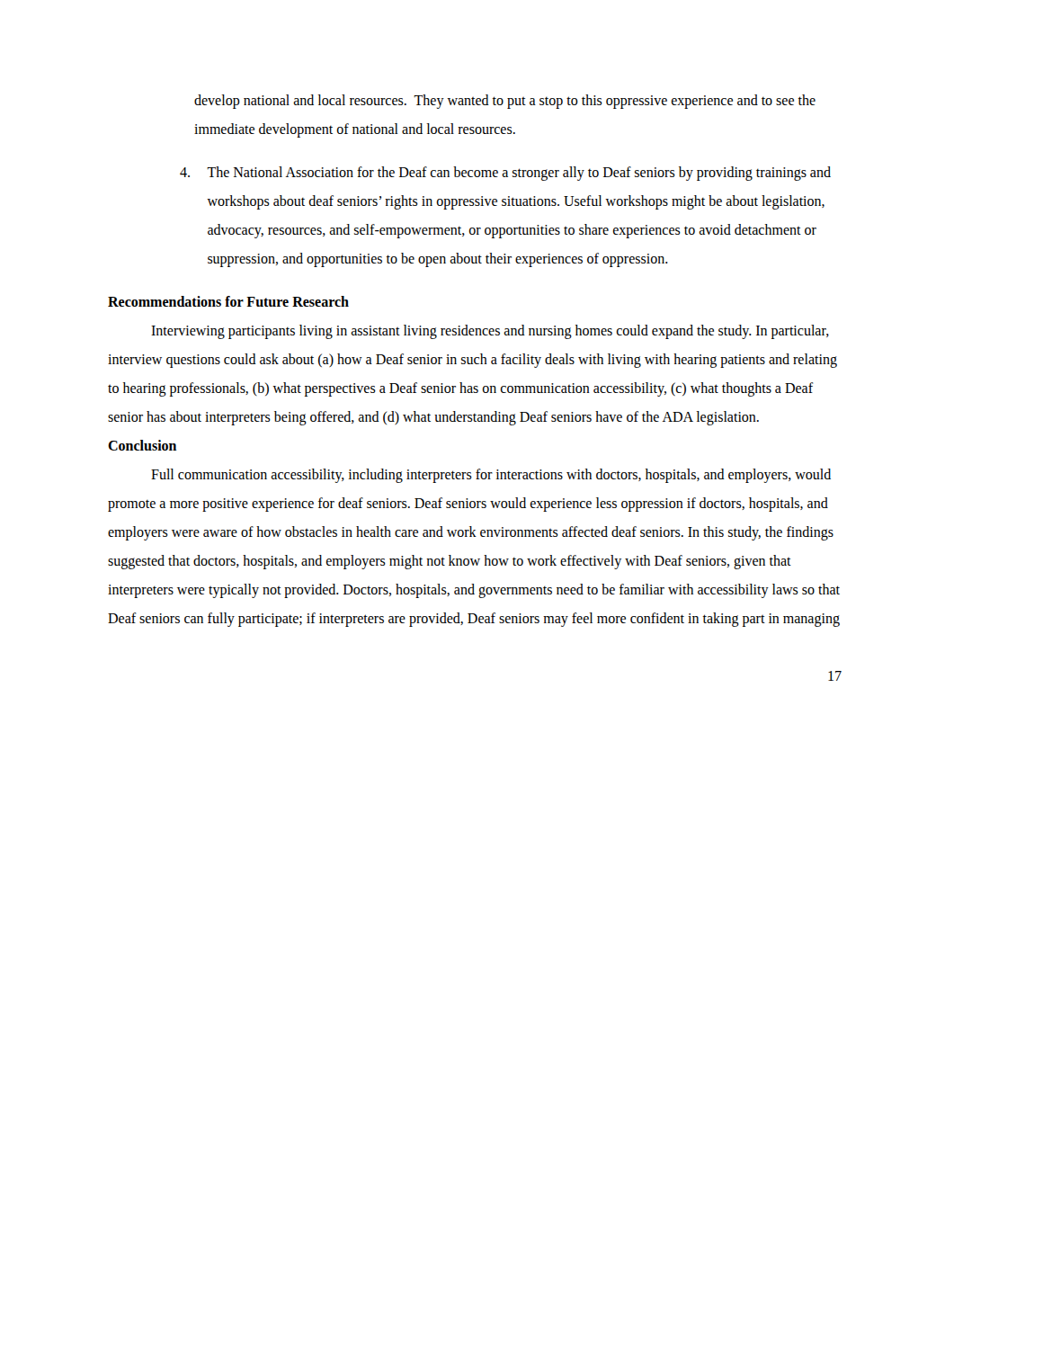develop national and local resources. They wanted to put a stop to this oppressive experience and to see the immediate development of national and local resources.
The National Association for the Deaf can become a stronger ally to Deaf seniors by providing trainings and workshops about deaf seniors’ rights in oppressive situations. Useful workshops might be about legislation, advocacy, resources, and self-empowerment, or opportunities to share experiences to avoid detachment or suppression, and opportunities to be open about their experiences of oppression.
Recommendations for Future Research
Interviewing participants living in assistant living residences and nursing homes could expand the study. In particular, interview questions could ask about (a) how a Deaf senior in such a facility deals with living with hearing patients and relating to hearing professionals, (b) what perspectives a Deaf senior has on communication accessibility, (c) what thoughts a Deaf senior has about interpreters being offered, and (d) what understanding Deaf seniors have of the ADA legislation.
Conclusion
Full communication accessibility, including interpreters for interactions with doctors, hospitals, and employers, would promote a more positive experience for deaf seniors. Deaf seniors would experience less oppression if doctors, hospitals, and employers were aware of how obstacles in health care and work environments affected deaf seniors. In this study, the findings suggested that doctors, hospitals, and employers might not know how to work effectively with Deaf seniors, given that interpreters were typically not provided. Doctors, hospitals, and governments need to be familiar with accessibility laws so that Deaf seniors can fully participate; if interpreters are provided, Deaf seniors may feel more confident in taking part in managing
17